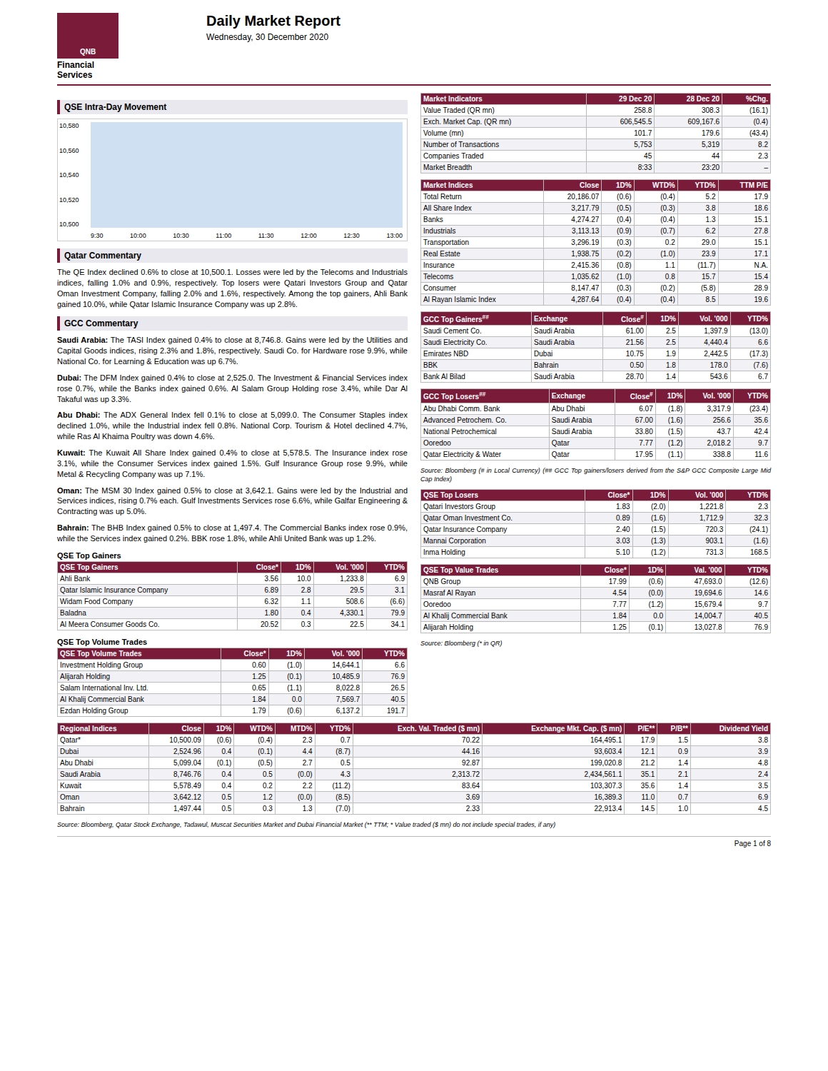QNB
Financial Services
Daily Market Report
Wednesday, 30 December 2020
QSE Intra-Day Movement
10,580
10,560
10,540
10,520
10,500
9:30
10:00
10:30
11:00
11:30
12:00
12:30
13:00
Qatar Commentary
The QE Index declined 0.6% to close at 10,500.1. Losses were led by the Telecoms and Industrials indices, falling 1.0% and 0.9%, respectively. Top losers were Qatari Investors Group and Qatar Oman Investment Company, falling 2.0% and 1.6%, respectively. Among the top gainers, Ahli Bank gained 10.0%, while Qatar Islamic Insurance Company was up 2.8%.
GCC Commentary
Saudi Arabia: The TASI Index gained 0.4% to close at 8,746.8. Gains were led by the Utilities and Capital Goods indices, rising 2.3% and 1.8%, respectively. Saudi Co. for Hardware rose 9.9%, while National Co. for Learning & Education was up 6.7%.
Dubai: The DFM Index gained 0.4% to close at 2,525.0. The Investment & Financial Services index rose 0.7%, while the Banks index gained 0.6%. Al Salam Group Holding rose 3.4%, while Dar Al Takaful was up 3.3%.
Abu Dhabi: The ADX General Index fell 0.1% to close at 5,099.0. The Consumer Staples index declined 1.0%, while the Industrial index fell 0.8%. National Corp. Tourism & Hotel declined 4.7%, while Ras Al Khaima Poultry was down 4.6%.
Kuwait: The Kuwait All Share Index gained 0.4% to close at 5,578.5. The Insurance index rose 3.1%, while the Consumer Services index gained 1.5%. Gulf Insurance Group rose 9.9%, while Metal & Recycling Company was up 7.1%.
Oman: The MSM 30 Index gained 0.5% to close at 3,642.1. Gains were led by the Industrial and Services indices, rising 0.7% each. Gulf Investments Services rose 6.6%, while Galfar Engineering & Contracting was up 5.0%.
Bahrain: The BHB Index gained 0.5% to close at 1,497.4. The Commercial Banks index rose 0.9%, while the Services index gained 0.2%. BBK rose 1.8%, while Ahli United Bank was up 1.2%.
QSE Top Gainers
| QSE Top Gainers | Close* | 1D% | Vol. '000 | YTD% |
| --- | --- | --- | --- | --- |
| Ahli Bank | 3.56 | 10.0 | 1,233.8 | 6.9 |
| Qatar Islamic Insurance Company | 6.89 | 2.8 | 29.5 | 3.1 |
| Widam Food Company | 6.32 | 1.1 | 508.6 | (6.6) |
| Baladna | 1.80 | 0.4 | 4,330.1 | 79.9 |
| Al Meera Consumer Goods Co. | 20.52 | 0.3 | 22.5 | 34.1 |
QSE Top Volume Trades
| QSE Top Volume Trades | Close* | 1D% | Vol. '000 | YTD% |
| --- | --- | --- | --- | --- |
| Investment Holding Group | 0.60 | (1.0) | 14,644.1 | 6.6 |
| Alijarah Holding | 1.25 | (0.1) | 10,485.9 | 76.9 |
| Salam International Inv. Ltd. | 0.65 | (1.1) | 8,022.8 | 26.5 |
| Al Khalij Commercial Bank | 1.84 | 0.0 | 7,569.7 | 40.5 |
| Ezdan Holding Group | 1.79 | (0.6) | 6,137.2 | 191.7 |
| Market Indicators | 29 Dec 20 | 28 Dec 20 | %Chg. |
| --- | --- | --- | --- |
| Value Traded (QR mn) | 258.8 | 308.3 | (16.1) |
| Exch. Market Cap. (QR mn) | 606,545.5 | 609,167.6 | (0.4) |
| Volume (mn) | 101.7 | 179.6 | (43.4) |
| Number of Transactions | 5,753 | 5,319 | 8.2 |
| Companies Traded | 45 | 44 | 2.3 |
| Market Breadth | 8:33 | 23:20 | – |
| Market Indices | Close | 1D% | WTD% | YTD% | TTM P/E |
| --- | --- | --- | --- | --- | --- |
| Total Return | 20,186.07 | (0.6) | (0.4) | 5.2 | 17.9 |
| All Share Index | 3,217.79 | (0.5) | (0.3) | 3.8 | 18.6 |
| Banks | 4,274.27 | (0.4) | (0.4) | 1.3 | 15.1 |
| Industrials | 3,113.13 | (0.9) | (0.7) | 6.2 | 27.8 |
| Transportation | 3,296.19 | (0.3) | 0.2 | 29.0 | 15.1 |
| Real Estate | 1,938.75 | (0.2) | (1.0) | 23.9 | 17.1 |
| Insurance | 2,415.36 | (0.8) | 1.1 | (11.7) | N.A. |
| Telecoms | 1,035.62 | (1.0) | 0.8 | 15.7 | 15.4 |
| Consumer | 8,147.47 | (0.3) | (0.2) | (5.8) | 28.9 |
| Al Rayan Islamic Index | 4,287.64 | (0.4) | (0.4) | 8.5 | 19.6 |
| GCC Top Gainers ## | Exchange | Close # | 1D% | Vol. '000 | YTD% |
| --- | --- | --- | --- | --- | --- |
| Saudi Cement Co. | Saudi Arabia | 61.00 | 2.5 | 1,397.9 | (13.0) |
| Saudi Electricity Co. | Saudi Arabia | 21.56 | 2.5 | 4,440.4 | 6.6 |
| Emirates NBD | Dubai | 10.75 | 1.9 | 2,442.5 | (17.3) |
| BBK | Bahrain | 0.50 | 1.8 | 178.0 | (7.6) |
| Bank Al Bilad | Saudi Arabia | 28.70 | 1.4 | 543.6 | 6.7 |
| GCC Top Losers ## | Exchange | Close # | 1D% | Vol. '000 | YTD% |
| --- | --- | --- | --- | --- | --- |
| Abu Dhabi Comm. Bank | Abu Dhabi | 6.07 | (1.8) | 3,317.9 | (23.4) |
| Advanced Petrochem. Co. | Saudi Arabia | 67.00 | (1.6) | 256.6 | 35.6 |
| National Petrochemical | Saudi Arabia | 33.80 | (1.5) | 43.7 | 42.4 |
| Ooredoo | Qatar | 7.77 | (1.2) | 2,018.2 | 9.7 |
| Qatar Electricity & Water | Qatar | 17.95 | (1.1) | 338.8 | 11.6 |
Source: Bloomberg (# in Local Currency) (## GCC Top gainers/losers derived from the S&P GCC Composite Large Mid Cap Index)
| QSE Top Losers | Close* | 1D% | Vol. '000 | YTD% |
| --- | --- | --- | --- | --- |
| Qatari Investors Group | 1.83 | (2.0) | 1,221.8 | 2.3 |
| Qatar Oman Investment Co. | 0.89 | (1.6) | 1,712.9 | 32.3 |
| Qatar Insurance Company | 2.40 | (1.5) | 720.3 | (24.1) |
| Mannai Corporation | 3.03 | (1.3) | 903.1 | (1.6) |
| Inma Holding | 5.10 | (1.2) | 731.3 | 168.5 |
| QSE Top Value Trades | Close* | 1D% | Val. '000 | YTD% |
| --- | --- | --- | --- | --- |
| QNB Group | 17.99 | (0.6) | 47,693.0 | (12.6) |
| Masraf Al Rayan | 4.54 | (0.0) | 19,694.6 | 14.6 |
| Ooredoo | 7.77 | (1.2) | 15,679.4 | 9.7 |
| Al Khalij Commercial Bank | 1.84 | 0.0 | 14,004.7 | 40.5 |
| Alijarah Holding | 1.25 | (0.1) | 13,027.8 | 76.9 |
Source: Bloomberg (* in QR)
| Regional Indices | Close | 1D% | WTD% | MTD% | YTD% | Exch. Val. Traded ($ mn) | Exchange Mkt. Cap. ($ mn) | P/E** | P/B** | Dividend Yield |
| --- | --- | --- | --- | --- | --- | --- | --- | --- | --- | --- |
| Qatar* | 10,500.09 | (0.6) | (0.4) | 2.3 | 0.7 | 70.22 | 164,495.1 | 17.9 | 1.5 | 3.8 |
| Dubai | 2,524.96 | 0.4 | (0.1) | 4.4 | (8.7) | 44.16 | 93,603.4 | 12.1 | 0.9 | 3.9 |
| Abu Dhabi | 5,099.04 | (0.1) | (0.5) | 2.7 | 0.5 | 92.87 | 199,020.8 | 21.2 | 1.4 | 4.8 |
| Saudi Arabia | 8,746.76 | 0.4 | 0.5 | (0.0) | 4.3 | 2,313.72 | 2,434,561.1 | 35.1 | 2.1 | 2.4 |
| Kuwait | 5,578.49 | 0.4 | 0.2 | 2.2 | (11.2) | 83.64 | 103,307.3 | 35.6 | 1.4 | 3.5 |
| Oman | 3,642.12 | 0.5 | 1.2 | (0.0) | (8.5) | 3.69 | 16,389.3 | 11.0 | 0.7 | 6.9 |
| Bahrain | 1,497.44 | 0.5 | 0.3 | 1.3 | (7.0) | 2.33 | 22,913.4 | 14.5 | 1.0 | 4.5 |
Source: Bloomberg, Qatar Stock Exchange, Tadawul, Muscat Securities Market and Dubai Financial Market (** TTM; * Value traded ($ mn) do not include special trades, if any)
Page 1 of 8